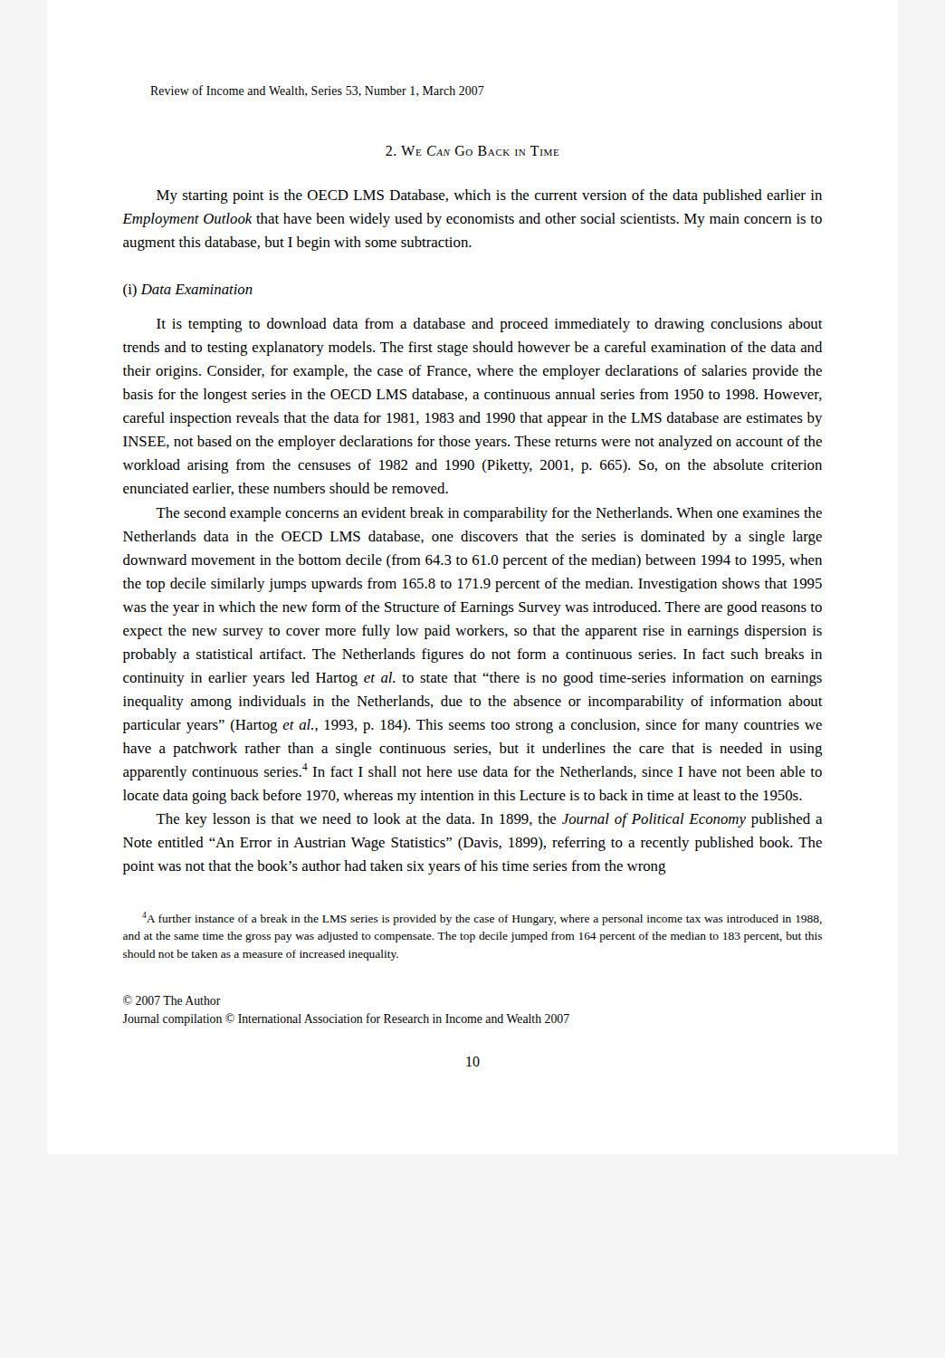Review of Income and Wealth, Series 53, Number 1, March 2007
2. We Can Go Back in Time
My starting point is the OECD LMS Database, which is the current version of the data published earlier in Employment Outlook that have been widely used by economists and other social scientists. My main concern is to augment this database, but I begin with some subtraction.
(i) Data Examination
It is tempting to download data from a database and proceed immediately to drawing conclusions about trends and to testing explanatory models. The first stage should however be a careful examination of the data and their origins. Consider, for example, the case of France, where the employer declarations of salaries provide the basis for the longest series in the OECD LMS database, a continuous annual series from 1950 to 1998. However, careful inspection reveals that the data for 1981, 1983 and 1990 that appear in the LMS database are estimates by INSEE, not based on the employer declarations for those years. These returns were not analyzed on account of the workload arising from the censuses of 1982 and 1990 (Piketty, 2001, p. 665). So, on the absolute criterion enunciated earlier, these numbers should be removed.
The second example concerns an evident break in comparability for the Netherlands. When one examines the Netherlands data in the OECD LMS database, one discovers that the series is dominated by a single large downward movement in the bottom decile (from 64.3 to 61.0 percent of the median) between 1994 to 1995, when the top decile similarly jumps upwards from 165.8 to 171.9 percent of the median. Investigation shows that 1995 was the year in which the new form of the Structure of Earnings Survey was introduced. There are good reasons to expect the new survey to cover more fully low paid workers, so that the apparent rise in earnings dispersion is probably a statistical artifact. The Netherlands figures do not form a continuous series. In fact such breaks in continuity in earlier years led Hartog et al. to state that “there is no good time-series information on earnings inequality among individuals in the Netherlands, due to the absence or incomparability of information about particular years” (Hartog et al., 1993, p. 184). This seems too strong a conclusion, since for many countries we have a patchwork rather than a single continuous series, but it underlines the care that is needed in using apparently continuous series.4 In fact I shall not here use data for the Netherlands, since I have not been able to locate data going back before 1970, whereas my intention in this Lecture is to back in time at least to the 1950s.
The key lesson is that we need to look at the data. In 1899, the Journal of Political Economy published a Note entitled “An Error in Austrian Wage Statistics” (Davis, 1899), referring to a recently published book. The point was not that the book’s author had taken six years of his time series from the wrong
4A further instance of a break in the LMS series is provided by the case of Hungary, where a personal income tax was introduced in 1988, and at the same time the gross pay was adjusted to compensate. The top decile jumped from 164 percent of the median to 183 percent, but this should not be taken as a measure of increased inequality.
© 2007 The Author
Journal compilation © International Association for Research in Income and Wealth 2007
10